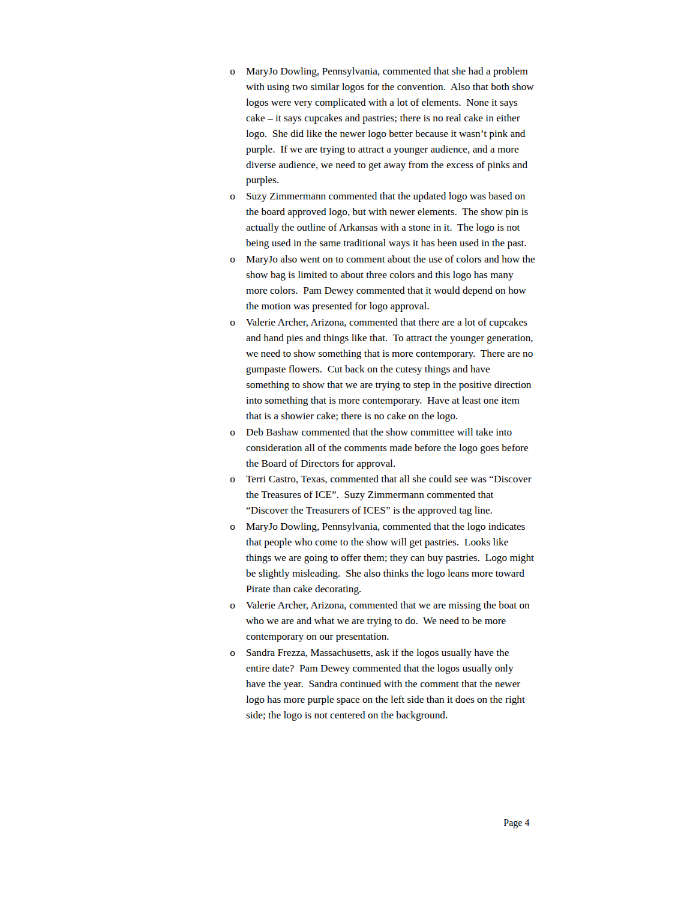MaryJo Dowling, Pennsylvania, commented that she had a problem with using two similar logos for the convention. Also that both show logos were very complicated with a lot of elements. None it says cake – it says cupcakes and pastries; there is no real cake in either logo. She did like the newer logo better because it wasn’t pink and purple. If we are trying to attract a younger audience, and a more diverse audience, we need to get away from the excess of pinks and purples.
Suzy Zimmermann commented that the updated logo was based on the board approved logo, but with newer elements. The show pin is actually the outline of Arkansas with a stone in it. The logo is not being used in the same traditional ways it has been used in the past.
MaryJo also went on to comment about the use of colors and how the show bag is limited to about three colors and this logo has many more colors. Pam Dewey commented that it would depend on how the motion was presented for logo approval.
Valerie Archer, Arizona, commented that there are a lot of cupcakes and hand pies and things like that. To attract the younger generation, we need to show something that is more contemporary. There are no gumpaste flowers. Cut back on the cutesy things and have something to show that we are trying to step in the positive direction into something that is more contemporary. Have at least one item that is a showier cake; there is no cake on the logo.
Deb Bashaw commented that the show committee will take into consideration all of the comments made before the logo goes before the Board of Directors for approval.
Terri Castro, Texas, commented that all she could see was “Discover the Treasures of ICE”. Suzy Zimmermann commented that “Discover the Treasurers of ICES” is the approved tag line.
MaryJo Dowling, Pennsylvania, commented that the logo indicates that people who come to the show will get pastries. Looks like things we are going to offer them; they can buy pastries. Logo might be slightly misleading. She also thinks the logo leans more toward Pirate than cake decorating.
Valerie Archer, Arizona, commented that we are missing the boat on who we are and what we are trying to do. We need to be more contemporary on our presentation.
Sandra Frezza, Massachusetts, ask if the logos usually have the entire date? Pam Dewey commented that the logos usually only have the year. Sandra continued with the comment that the newer logo has more purple space on the left side than it does on the right side; the logo is not centered on the background.
Page 4